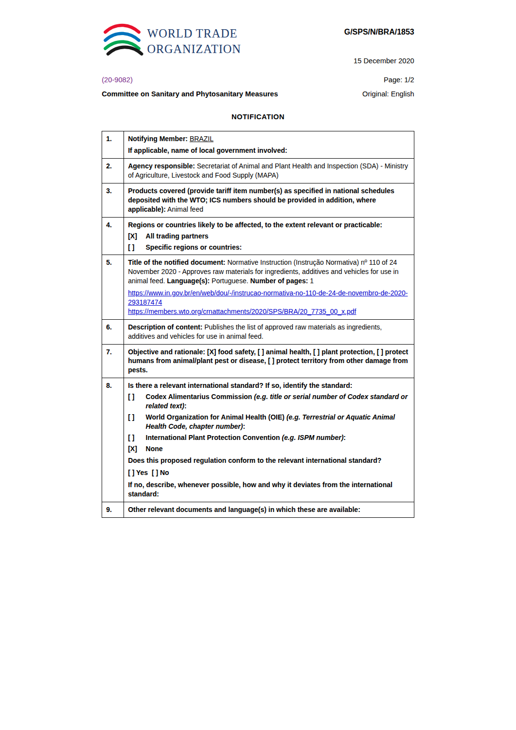WORLD TRADE ORGANIZATION
G/SPS/N/BRA/1853
15 December 2020
(20-9082)
Page: 1/2
Committee on Sanitary and Phytosanitary Measures
Original: English
NOTIFICATION
| 1. | Notifying Member: BRAZIL If applicable, name of local government involved: |
| 2. | Agency responsible: Secretariat of Animal and Plant Health and Inspection (SDA) - Ministry of Agriculture, Livestock and Food Supply (MAPA) |
| 3. | Products covered (provide tariff item number(s) as specified in national schedules deposited with the WTO; ICS numbers should be provided in addition, where applicable): Animal feed |
| 4. | Regions or countries likely to be affected, to the extent relevant or practicable: [X] All trading partners [ ] Specific regions or countries: |
| 5. | Title of the notified document: Normative Instruction (Instrução Normativa) nº 110 of 24 November 2020 - Approves raw materials for ingredients, additives and vehicles for use in animal feed. Language(s): Portuguese. Number of pages: 1 https://www.in.gov.br/en/web/dou/-/instrucao-normativa-no-110-de-24-de-novembro-de-2020-293187474 https://members.wto.org/crnattachments/2020/SPS/BRA/20_7735_00_x.pdf |
| 6. | Description of content: Publishes the list of approved raw materials as ingredients, additives and vehicles for use in animal feed. |
| 7. | Objective and rationale: [X] food safety, [ ] animal health, [ ] plant protection, [ ] protect humans from animal/plant pest or disease, [ ] protect territory from other damage from pests. |
| 8. | Is there a relevant international standard? If so, identify the standard: [ ] Codex Alimentarius Commission (e.g. title or serial number of Codex standard or related text) : [ ] World Organization for Animal Health (OIE) (e.g. Terrestrial or Aquatic Animal Health Code, chapter number) : [ ] International Plant Protection Convention (e.g. ISPM number) : [X] None Does this proposed regulation conform to the relevant international standard? [ ] Yes [ ] No If no, describe, whenever possible, how and why it deviates from the international standard: |
| 9. | Other relevant documents and language(s) in which these are available: |